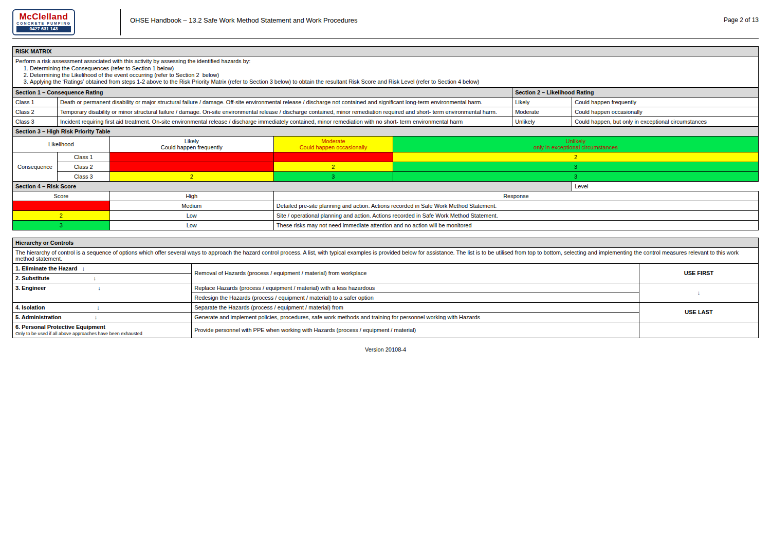McClelland
CONCRETE PUMPING
0427 631 143
OHSE Handbook – 13.2 Safe Work Method Statement and Work Procedures
Page 2 of 13
| RISK MATRIX |
| Perform a risk assessment associated with this activity by assessing the identified hazards by: Determining the Consequences (refer to Section 1 below) Determining the Likelihood of the event occurring (refer to Section 2 below) Applying the ‘Ratings’ obtained from steps 1-2 above to the Risk Priority Matrix (refer to Section 3 below) to obtain the resultant Risk Score and Risk Level (refer to Section 4 below) |
| Section 1 – Consequence Rating | Section 2 – Likelihood Rating |
| Class 1 | Death or permanent disability or major structural failure / damage. Off-site environmental release / discharge not contained and significant long-term environmental harm. | Likely | Could happen frequently |
| Class 2 | Temporary disability or minor structural failure / damage. On-site environmental release / discharge contained, minor remediation required and short- term environmental harm. | Moderate | Could happen occasionally |
| Class 3 | Incident requiring first aid treatment. On-site environmental release / discharge immediately contained, minor remediation with no short- term environmental harm | Unlikely | Could happen, but only in exceptional circumstances |
| Section 3 – High Risk Priority Table |
| Likelihood | Likely Could happen frequently | Moderate Could happen occasionally | Unlikely only in exceptional circumstances |
| Consequence | Class 1 | 1 | 1 | 2 |
| Class 2 | 1 | 2 | 3 |
| Class 3 | 2 | 3 | 3 |
| Section 4 – Risk Score | Level |
| Score | High | Response |
| 1 | Medium | Detailed pre-site planning and action. Actions recorded in Safe Work Method Statement. |
| 2 | Low | Site / operational planning and action. Actions recorded in Safe Work Method Statement. |
| 3 | Low | These risks may not need immediate attention and no action will be monitored |
| Hierarchy or Controls |
| The hierarchy of control is a sequence of options which offer several ways to approach the hazard control process. A list, with typical examples is provided below for assistance. The list is to be utilised from top to bottom, selecting and implementing the control measures relevant to this work method statement. |
| 1. Eliminate the Hazard ↓ | Removal of Hazards (process / equipment / material) from workplace | USE FIRST |
| 2. Substitute ↓ |
| 3. Engineer ↓ | Replace Hazards (process / equipment / material) with a less hazardous | ↓ |
| Redesign the Hazards (process / equipment / material) to a safer option |
| 4. Isolation ↓ | Separate the Hazards (process / equipment / material) from | USE LAST |
| 5. Administration ↓ | Generate and implement policies, procedures, safe work methods and training for personnel working with Hazards |
| 6. Personal Protective Equipment Only to be used if all above approaches have been exhausted | Provide personnel with PPE when working with Hazards (process / equipment / material) | |
Version 20108-4